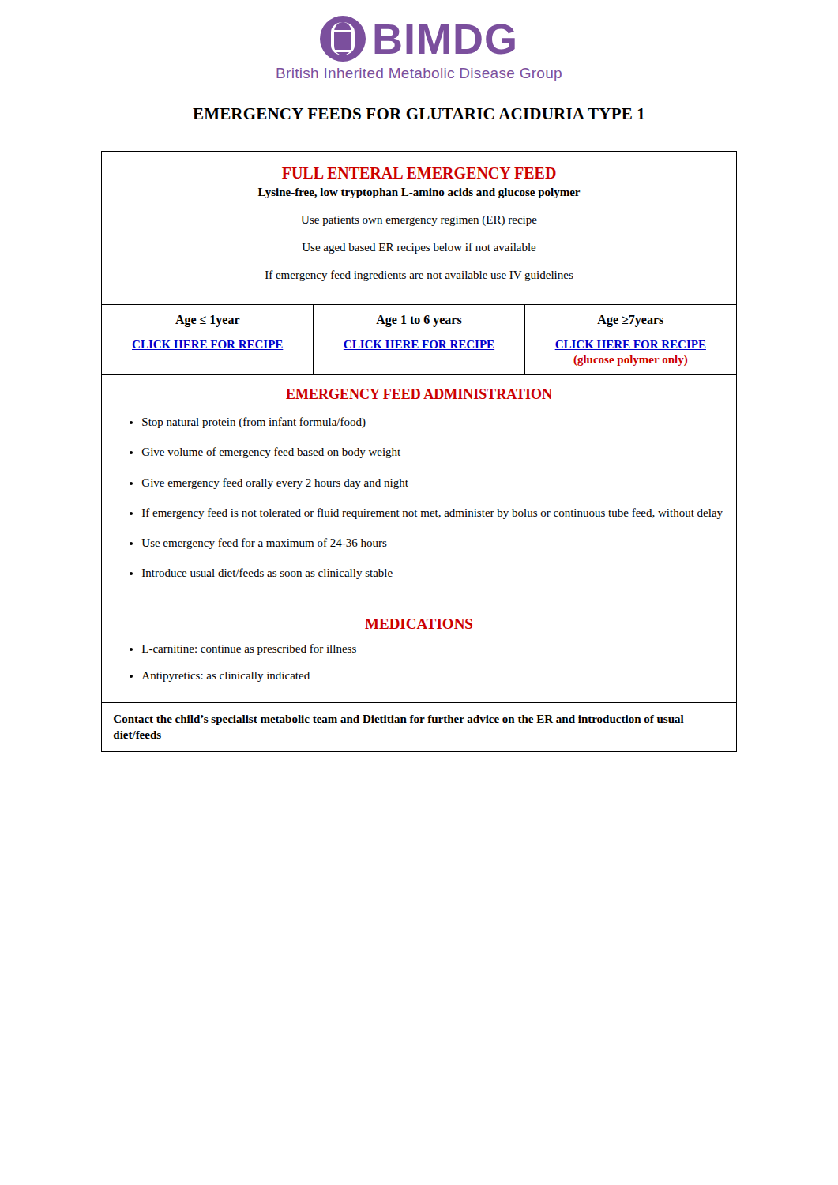BIMDG
British Inherited Metabolic Disease Group
EMERGENCY FEEDS FOR GLUTARIC ACIDURIA TYPE 1
| FULL ENTERAL EMERGENCY FEED Lysine-free, low tryptophan L-amino acids and glucose polymer Use patients own emergency regimen (ER) recipe Use aged based ER recipes below if not available If emergency feed ingredients are not available use IV guidelines |
| Age ≤ 1year CLICK HERE FOR RECIPE | Age 1 to 6 years CLICK HERE FOR RECIPE | Age ≥7years CLICK HERE FOR RECIPE (glucose polymer only) |
| EMERGENCY FEED ADMINISTRATION Stop natural protein (from infant formula/food) Give volume of emergency feed based on body weight Give emergency feed orally every 2 hours day and night If emergency feed is not tolerated or fluid requirement not met, administer by bolus or continuous tube feed, without delay Use emergency feed for a maximum of 24-36 hours Introduce usual diet/feeds as soon as clinically stable |
| MEDICATIONS L-carnitine: continue as prescribed for illness Antipyretics: as clinically indicated |
| Contact the child’s specialist metabolic team and Dietitian for further advice on the ER and introduction of usual diet/feeds |